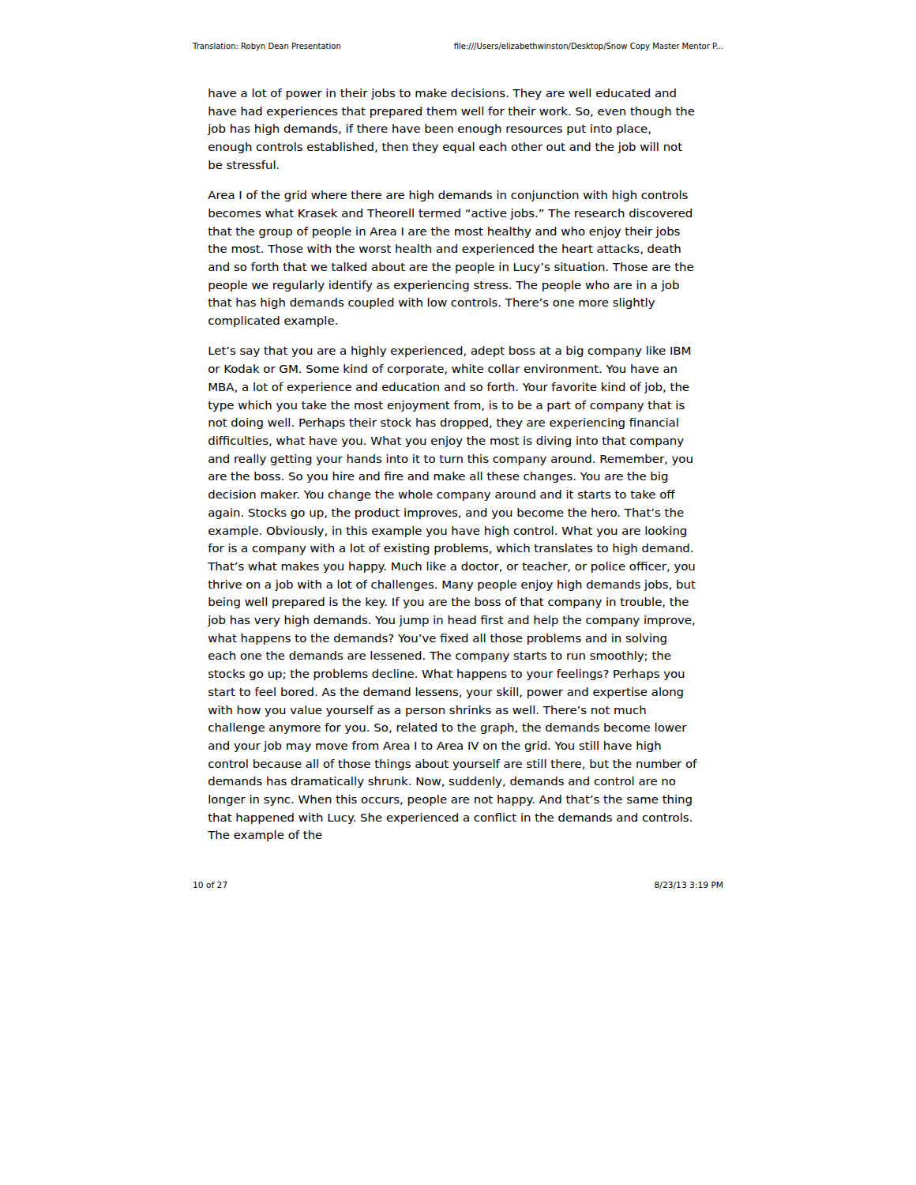Translation: Robyn Dean Presentation
file:///Users/elizabethwinston/Desktop/Snow Copy Master Mentor P...
have a lot of power in their jobs to make decisions. They are well educated and have had experiences that prepared them well for their work. So, even though the job has high demands, if there have been enough resources put into place, enough controls established, then they equal each other out and the job will not be stressful.
Area I of the grid where there are high demands in conjunction with high controls becomes what Krasek and Theorell termed “active jobs.” The research discovered that the group of people in Area I are the most healthy and who enjoy their jobs the most. Those with the worst health and experienced the heart attacks, death and so forth that we talked about are the people in Lucy’s situation. Those are the people we regularly identify as experiencing stress. The people who are in a job that has high demands coupled with low controls. There’s one more slightly complicated example.
Let’s say that you are a highly experienced, adept boss at a big company like IBM or Kodak or GM. Some kind of corporate, white collar environment. You have an MBA, a lot of experience and education and so forth. Your favorite kind of job, the type which you take the most enjoyment from, is to be a part of company that is not doing well. Perhaps their stock has dropped, they are experiencing financial difficulties, what have you. What you enjoy the most is diving into that company and really getting your hands into it to turn this company around. Remember, you are the boss. So you hire and fire and make all these changes. You are the big decision maker. You change the whole company around and it starts to take off again. Stocks go up, the product improves, and you become the hero. That’s the example. Obviously, in this example you have high control. What you are looking for is a company with a lot of existing problems, which translates to high demand. That’s what makes you happy. Much like a doctor, or teacher, or police officer, you thrive on a job with a lot of challenges. Many people enjoy high demands jobs, but being well prepared is the key. If you are the boss of that company in trouble, the job has very high demands. You jump in head first and help the company improve, what happens to the demands? You’ve fixed all those problems and in solving each one the demands are lessened. The company starts to run smoothly; the stocks go up; the problems decline. What happens to your feelings? Perhaps you start to feel bored. As the demand lessens, your skill, power and expertise along with how you value yourself as a person shrinks as well. There’s not much challenge anymore for you. So, related to the graph, the demands become lower and your job may move from Area I to Area IV on the grid. You still have high control because all of those things about yourself are still there, but the number of demands has dramatically shrunk. Now, suddenly, demands and control are no longer in sync. When this occurs, people are not happy. And that’s the same thing that happened with Lucy. She experienced a conflict in the demands and controls. The example of the
10 of 27
8/23/13 3:19 PM